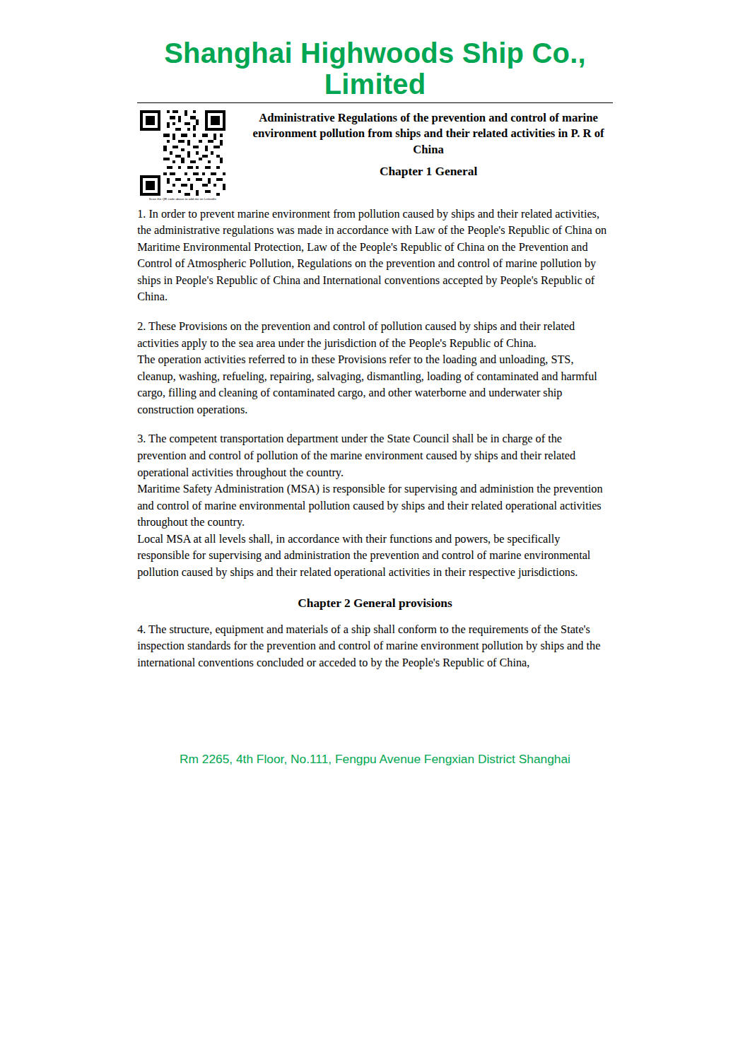Shanghai Highwoods Ship Co., Limited
Scan the QR code above to add me on LinkedIn
Administrative Regulations of the prevention and control of marine environment pollution from ships and their related activities in P. R of China
Chapter 1 General
1. In order to prevent marine environment from pollution caused by ships and their related activities, the administrative regulations was made in accordance with Law of the People's Republic of China on Maritime Environmental Protection, Law of the People's Republic of China on the Prevention and Control of Atmospheric Pollution, Regulations on the prevention and control of marine pollution by ships in People's Republic of China and International conventions accepted by People's Republic of China.
2. These Provisions on the prevention and control of pollution caused by ships and their related activities apply to the sea area under the jurisdiction of the People's Republic of China.
The operation activities referred to in these Provisions refer to the loading and unloading, STS, cleanup, washing, refueling, repairing, salvaging, dismantling, loading of contaminated and harmful cargo, filling and cleaning of contaminated cargo, and other waterborne and underwater ship construction operations.
3. The competent transportation department under the State Council shall be in charge of the prevention and control of pollution of the marine environment caused by ships and their related operational activities throughout the country.
Maritime Safety Administration (MSA) is responsible for supervising and administion the prevention and control of marine environmental pollution caused by ships and their related operational activities throughout the country.
Local MSA at all levels shall, in accordance with their functions and powers, be specifically responsible for supervising and administration the prevention and control of marine environmental pollution caused by ships and their related operational activities in their respective jurisdictions.
Chapter 2 General provisions
4. The structure, equipment and materials of a ship shall conform to the requirements of the State's inspection standards for the prevention and control of marine environment pollution by ships and the international conventions concluded or acceded to by the People's Republic of China,
Rm 2265, 4th Floor, No.111, Fengpu Avenue Fengxian District Shanghai